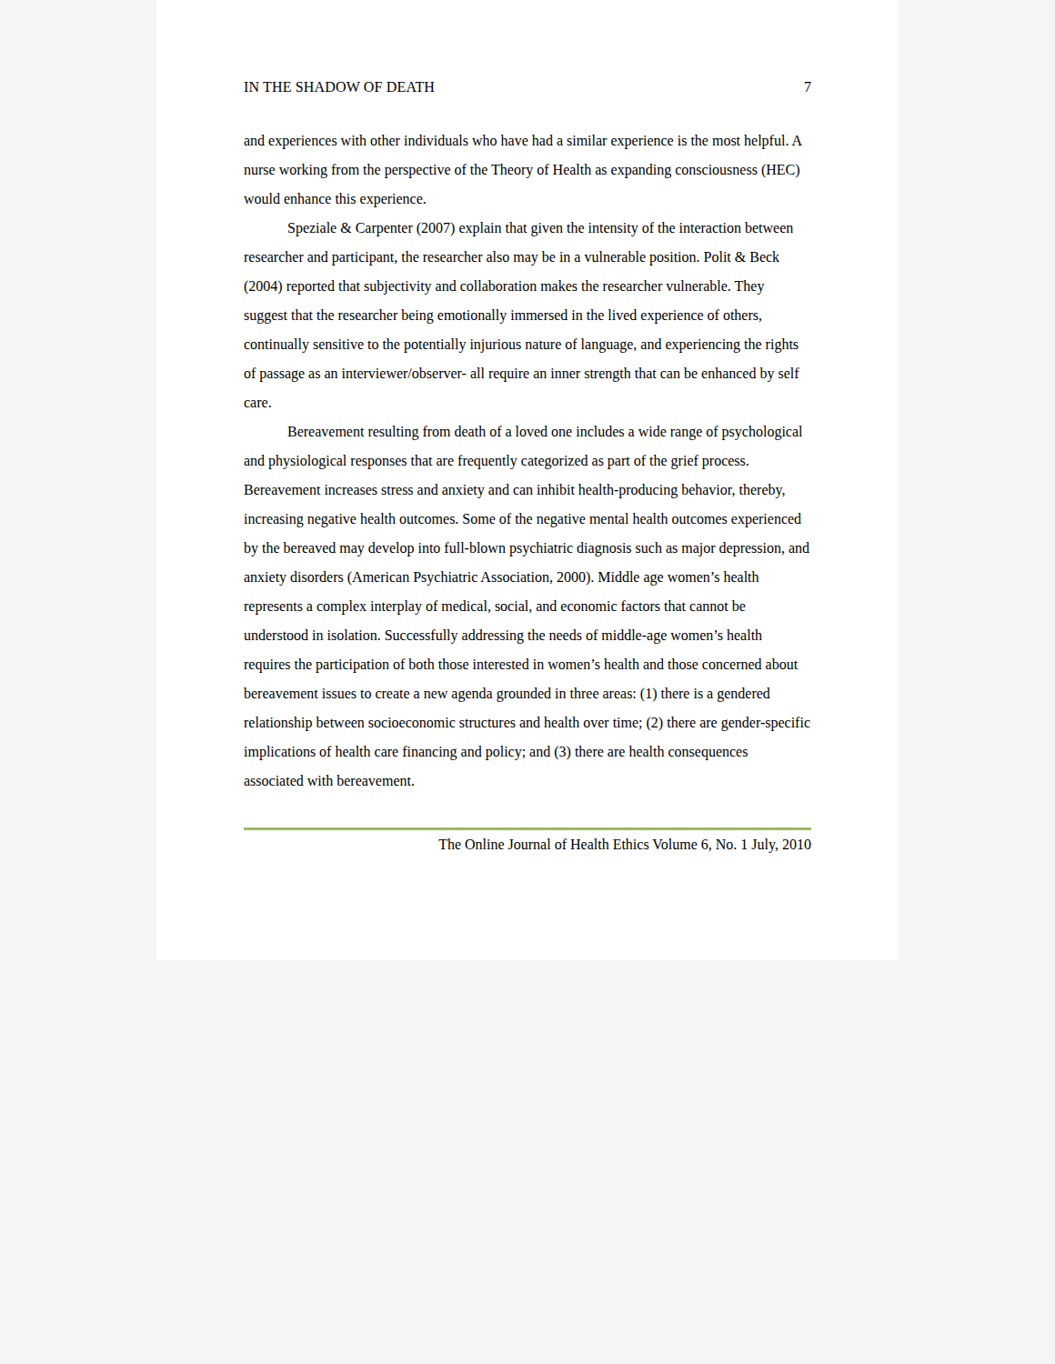In the Shadow of Death 7
and experiences with other individuals who have had a similar experience is the most helpful. A nurse working from the perspective of the Theory of Health as expanding consciousness (HEC) would enhance this experience.
Speziale & Carpenter (2007) explain that given the intensity of the interaction between researcher and participant, the researcher also may be in a vulnerable position. Polit & Beck (2004) reported that subjectivity and collaboration makes the researcher vulnerable. They suggest that the researcher being emotionally immersed in the lived experience of others, continually sensitive to the potentially injurious nature of language, and experiencing the rights of passage as an interviewer/observer- all require an inner strength that can be enhanced by self care.
Bereavement resulting from death of a loved one includes a wide range of psychological and physiological responses that are frequently categorized as part of the grief process. Bereavement increases stress and anxiety and can inhibit health-producing behavior, thereby, increasing negative health outcomes. Some of the negative mental health outcomes experienced by the bereaved may develop into full-blown psychiatric diagnosis such as major depression, and anxiety disorders (American Psychiatric Association, 2000). Middle age women’s health represents a complex interplay of medical, social, and economic factors that cannot be understood in isolation. Successfully addressing the needs of middle-age women’s health requires the participation of both those interested in women’s health and those concerned about bereavement issues to create a new agenda grounded in three areas: (1) there is a gendered relationship between socioeconomic structures and health over time; (2) there are gender-specific implications of health care financing and policy; and (3) there are health consequences associated with bereavement.
The Online Journal of Health Ethics Volume 6, No. 1 July, 2010